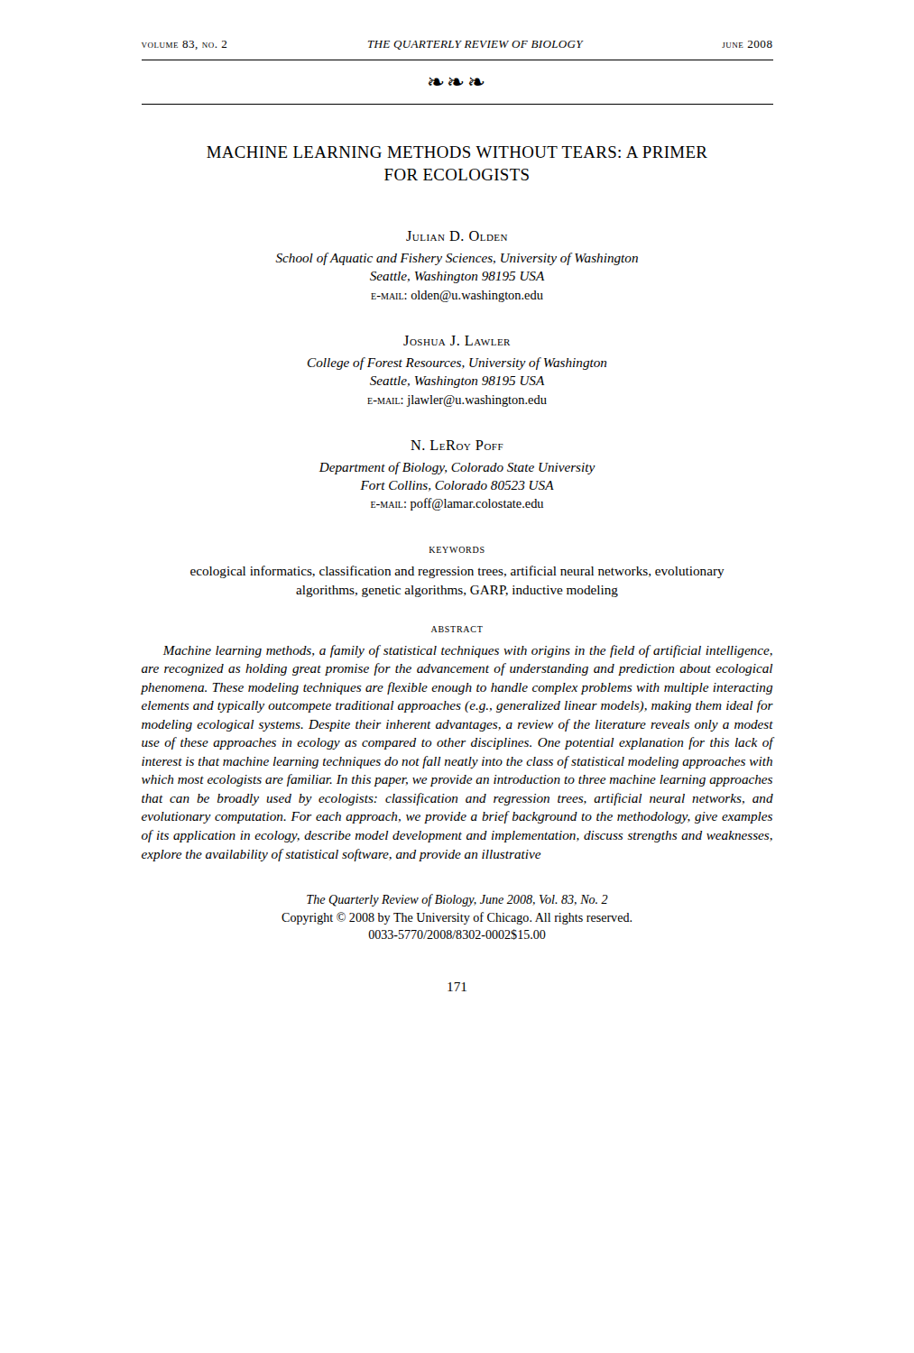Volume 83, No. 2 The Quarterly Review of Biology June 2008
❧❧❧
Machine Learning Methods Without Tears: A Primer
for Ecologists
Julian D. Olden
School of Aquatic and Fishery Sciences, University of Washington
Seattle, Washington 98195 USA
E-mail: olden@u.washington.edu
Joshua J. Lawler
College of Forest Resources, University of Washington
Seattle, Washington 98195 USA
E-mail: jlawler@u.washington.edu
N. LeRoy Poff
Department of Biology, Colorado State University
Fort Collins, Colorado 80523 USA
E-mail: poff@lamar.colostate.edu
Keywords
ecological informatics, classification and regression trees, artificial neural networks, evolutionary algorithms, genetic algorithms, GARP, inductive modeling
Abstract
Machine learning methods, a family of statistical techniques with origins in the field of artificial intelligence, are recognized as holding great promise for the advancement of understanding and prediction about ecological phenomena. These modeling techniques are flexible enough to handle complex problems with multiple interacting elements and typically outcompete traditional approaches (e.g., generalized linear models), making them ideal for modeling ecological systems. Despite their inherent advantages, a review of the literature reveals only a modest use of these approaches in ecology as compared to other disciplines. One potential explanation for this lack of interest is that machine learning techniques do not fall neatly into the class of statistical modeling approaches with which most ecologists are familiar. In this paper, we provide an introduction to three machine learning approaches that can be broadly used by ecologists: classification and regression trees, artificial neural networks, and evolutionary computation. For each approach, we provide a brief background to the methodology, give examples of its application in ecology, describe model development and implementation, discuss strengths and weaknesses, explore the availability of statistical software, and provide an illustrative
The Quarterly Review of Biology, June 2008, Vol. 83, No. 2
Copyright © 2008 by The University of Chicago. All rights reserved.
0033-5770/2008/8302-0002$15.00
171